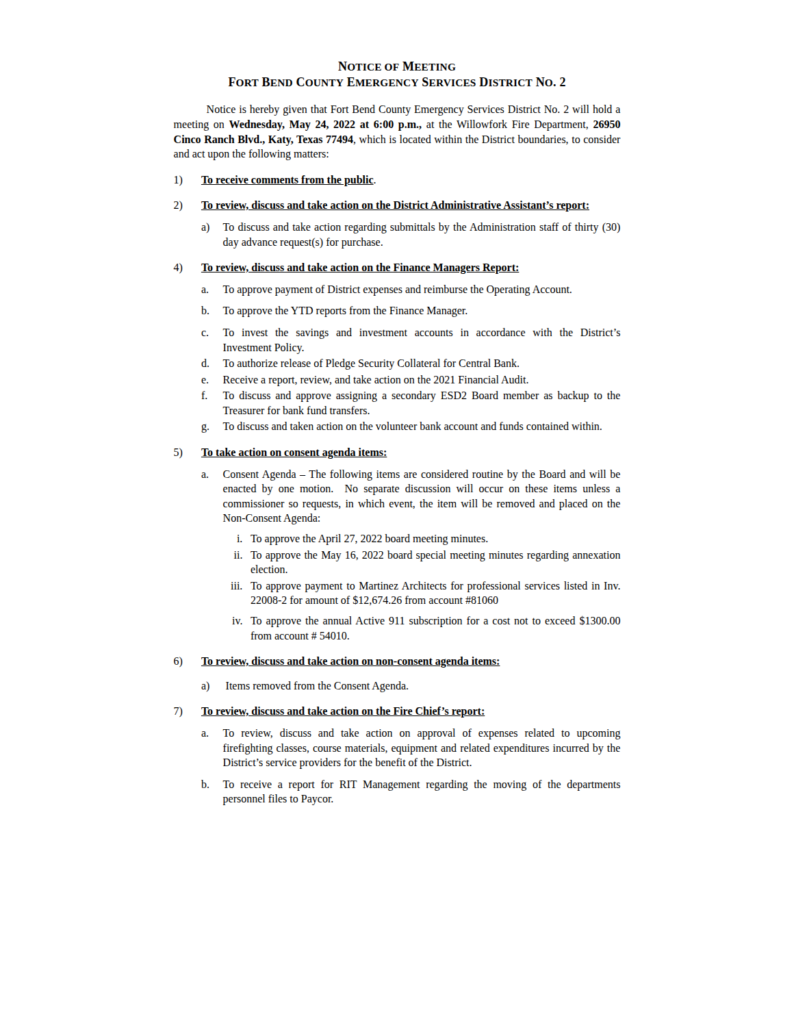NOTICE OF MEETING
FORT BEND COUNTY EMERGENCY SERVICES DISTRICT NO. 2
Notice is hereby given that Fort Bend County Emergency Services District No. 2 will hold a meeting on Wednesday, May 24, 2022 at 6:00 p.m., at the Willowfork Fire Department, 26950 Cinco Ranch Blvd., Katy, Texas 77494, which is located within the District boundaries, to consider and act upon the following matters:
1) To receive comments from the public.
2) To review, discuss and take action on the District Administrative Assistant’s report:
a) To discuss and take action regarding submittals by the Administration staff of thirty (30) day advance request(s) for purchase.
4) To review, discuss and take action on the Finance Managers Report:
a. To approve payment of District expenses and reimburse the Operating Account.
b. To approve the YTD reports from the Finance Manager.
c. To invest the savings and investment accounts in accordance with the District’s Investment Policy.
d. To authorize release of Pledge Security Collateral for Central Bank.
e. Receive a report, review, and take action on the 2021 Financial Audit.
f. To discuss and approve assigning a secondary ESD2 Board member as backup to the Treasurer for bank fund transfers.
g. To discuss and taken action on the volunteer bank account and funds contained within.
5) To take action on consent agenda items:
a. Consent Agenda – The following items are considered routine by the Board and will be enacted by one motion. No separate discussion will occur on these items unless a commissioner so requests, in which event, the item will be removed and placed on the Non-Consent Agenda:
i. To approve the April 27, 2022 board meeting minutes.
ii. To approve the May 16, 2022 board special meeting minutes regarding annexation election.
iii. To approve payment to Martinez Architects for professional services listed in Inv. 22008-2 for amount of $12,674.26 from account #81060
iv. To approve the annual Active 911 subscription for a cost not to exceed $1300.00 from account # 54010.
6) To review, discuss and take action on non-consent agenda items:
a) Items removed from the Consent Agenda.
7) To review, discuss and take action on the Fire Chief’s report:
a. To review, discuss and take action on approval of expenses related to upcoming firefighting classes, course materials, equipment and related expenditures incurred by the District’s service providers for the benefit of the District.
b. To receive a report for RIT Management regarding the moving of the departments personnel files to Paycor.